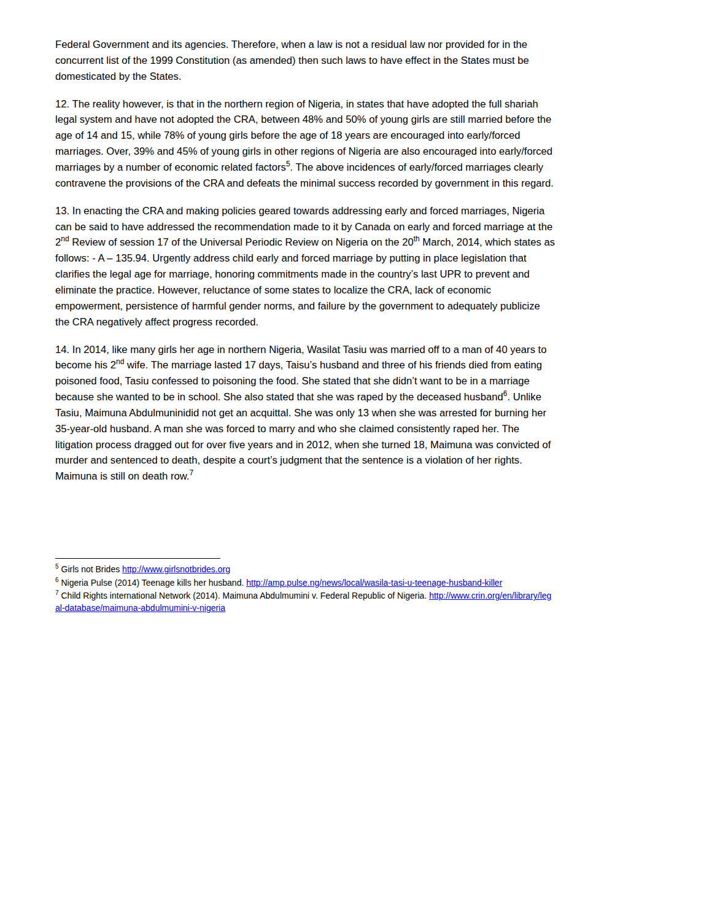Federal Government and its agencies. Therefore, when a law is not a residual law nor provided for in the concurrent list of the 1999 Constitution (as amended) then such laws to have effect in the States must be domesticated by the States.
12. The reality however, is that in the northern region of Nigeria, in states that have adopted the full shariah legal system and have not adopted the CRA, between 48% and 50% of young girls are still married before the age of 14 and 15, while 78% of young girls before the age of 18 years are encouraged into early/forced marriages. Over, 39% and 45% of young girls in other regions of Nigeria are also encouraged into early/forced marriages by a number of economic related factors5. The above incidences of early/forced marriages clearly contravene the provisions of the CRA and defeats the minimal success recorded by government in this regard.
13. In enacting the CRA and making policies geared towards addressing early and forced marriages, Nigeria can be said to have addressed the recommendation made to it by Canada on early and forced marriage at the 2nd Review of session 17 of the Universal Periodic Review on Nigeria on the 20th March, 2014, which states as follows: - A – 135.94. Urgently address child early and forced marriage by putting in place legislation that clarifies the legal age for marriage, honoring commitments made in the country’s last UPR to prevent and eliminate the practice. However, reluctance of some states to localize the CRA, lack of economic empowerment, persistence of harmful gender norms, and failure by the government to adequately publicize the CRA negatively affect progress recorded.
14. In 2014, like many girls her age in northern Nigeria, Wasilat Tasiu was married off to a man of 40 years to become his 2nd wife. The marriage lasted 17 days, Taisu’s husband and three of his friends died from eating poisoned food, Tasiu confessed to poisoning the food. She stated that she didn’t want to be in a marriage because she wanted to be in school. She also stated that she was raped by the deceased husband6. Unlike Tasiu, Maimuna Abdulmuninidid not get an acquittal. She was only 13 when she was arrested for burning her 35-year-old husband. A man she was forced to marry and who she claimed consistently raped her. The litigation process dragged out for over five years and in 2012, when she turned 18, Maimuna was convicted of murder and sentenced to death, despite a court’s judgment that the sentence is a violation of her rights. Maimuna is still on death row.7
5 Girls not Brides http://www.girlsnotbrides.org
6 Nigeria Pulse (2014) Teenage kills her husband. http://amp.pulse.ng/news/local/wasila-tasi-u-teenage-husband-killer
7 Child Rights international Network (2014). Maimuna Abdulmumini v. Federal Republic of Nigeria. http://www.crin.org/en/library/legal-database/maimuna-abdulmumini-v-nigeria